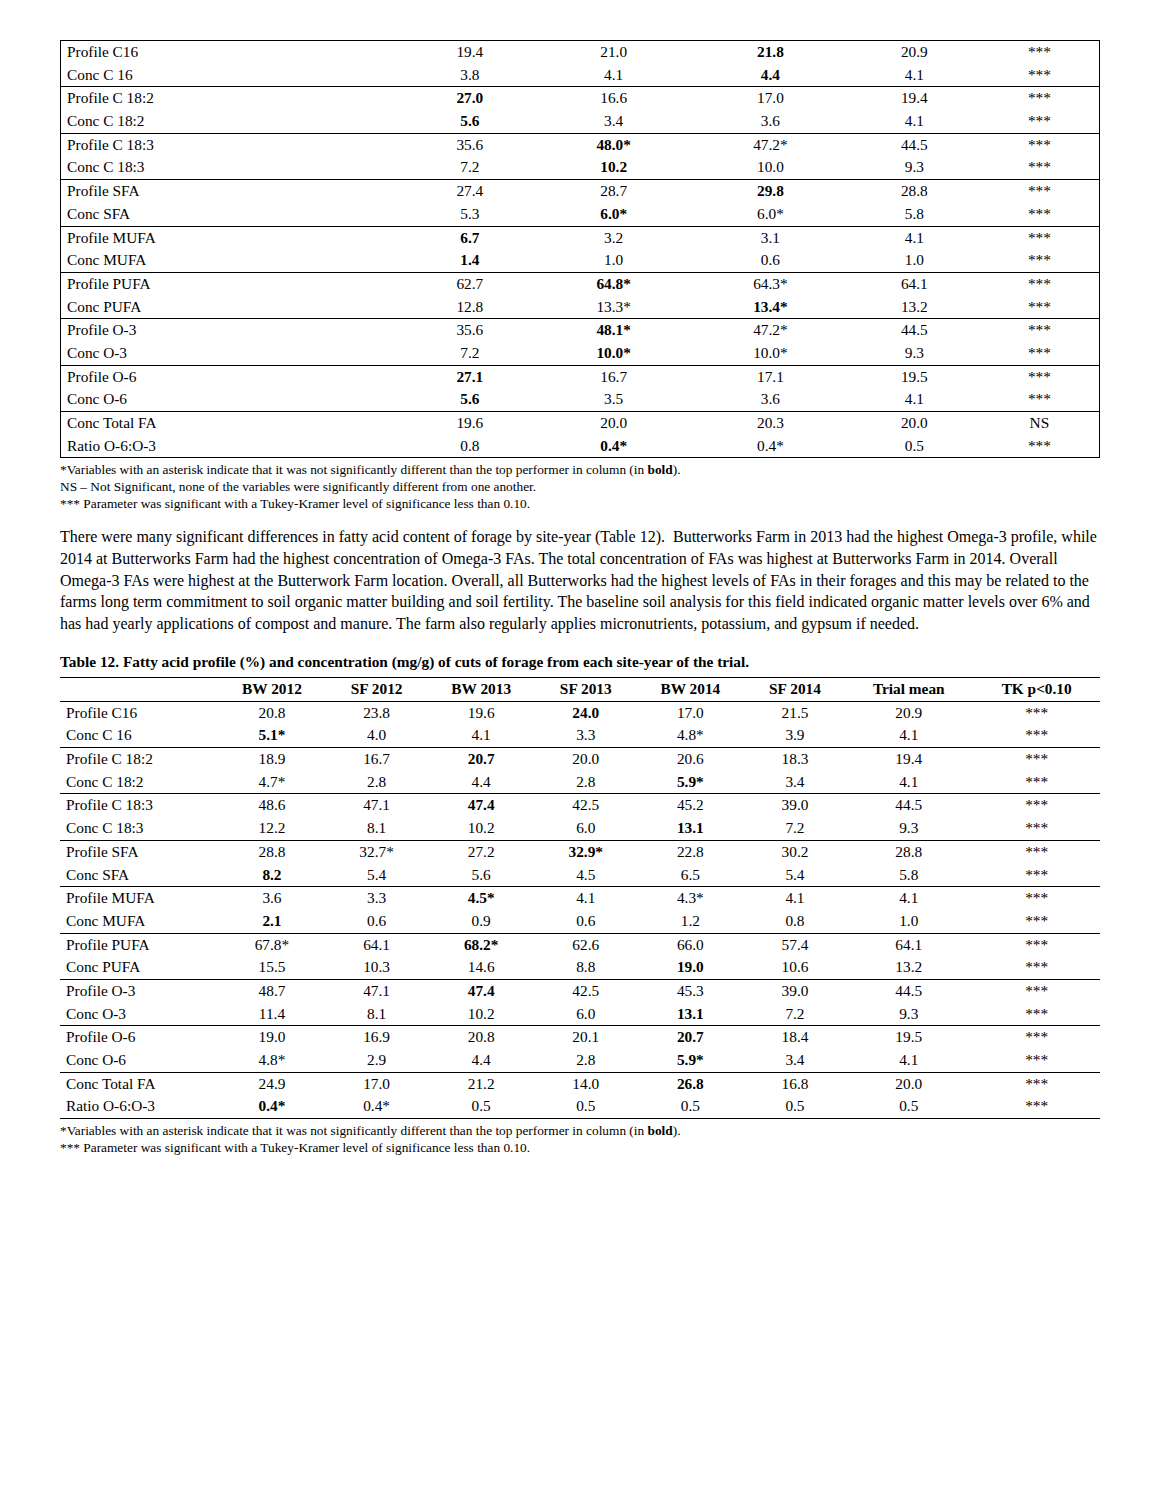| Profile C16 | 19.4 | 21.0 | 21.8 | 20.9 | *** |
| Conc C 16 | 3.8 | 4.1 | 4.4 | 4.1 | *** |
| Profile C 18:2 | 27.0 | 16.6 | 17.0 | 19.4 | *** |
| Conc C 18:2 | 5.6 | 3.4 | 3.6 | 4.1 | *** |
| Profile C 18:3 | 35.6 | 48.0* | 47.2* | 44.5 | *** |
| Conc C 18:3 | 7.2 | 10.2 | 10.0 | 9.3 | *** |
| Profile SFA | 27.4 | 28.7 | 29.8 | 28.8 | *** |
| Conc SFA | 5.3 | 6.0* | 6.0* | 5.8 | *** |
| Profile MUFA | 6.7 | 3.2 | 3.1 | 4.1 | *** |
| Conc MUFA | 1.4 | 1.0 | 0.6 | 1.0 | *** |
| Profile PUFA | 62.7 | 64.8* | 64.3* | 64.1 | *** |
| Conc PUFA | 12.8 | 13.3* | 13.4* | 13.2 | *** |
| Profile O-3 | 35.6 | 48.1* | 47.2* | 44.5 | *** |
| Conc O-3 | 7.2 | 10.0* | 10.0* | 9.3 | *** |
| Profile O-6 | 27.1 | 16.7 | 17.1 | 19.5 | *** |
| Conc O-6 | 5.6 | 3.5 | 3.6 | 4.1 | *** |
| Conc Total FA | 19.6 | 20.0 | 20.3 | 20.0 | NS |
| Ratio O-6:O-3 | 0.8 | 0.4* | 0.4* | 0.5 | *** |
*Variables with an asterisk indicate that it was not significantly different than the top performer in column (in bold).
NS – Not Significant, none of the variables were significantly different from one another.
*** Parameter was significant with a Tukey-Kramer level of significance less than 0.10.
There were many significant differences in fatty acid content of forage by site-year (Table 12). Butterworks Farm in 2013 had the highest Omega-3 profile, while 2014 at Butterworks Farm had the highest concentration of Omega-3 FAs. The total concentration of FAs was highest at Butterworks Farm in 2014. Overall Omega-3 FAs were highest at the Butterwork Farm location. Overall, all Butterworks had the highest levels of FAs in their forages and this may be related to the farms long term commitment to soil organic matter building and soil fertility. The baseline soil analysis for this field indicated organic matter levels over 6% and has had yearly applications of compost and manure. The farm also regularly applies micronutrients, potassium, and gypsum if needed.
Table 12. Fatty acid profile (%) and concentration (mg/g) of cuts of forage from each site-year of the trial.
| | BW 2012 | SF 2012 | BW 2013 | SF 2013 | BW 2014 | SF 2014 | Trial mean | TK p<0.10 |
| --- | --- | --- | --- | --- | --- | --- | --- | --- |
| Profile C16 | 20.8 | 23.8 | 19.6 | 24.0 | 17.0 | 21.5 | 20.9 | *** |
| Conc C 16 | 5.1* | 4.0 | 4.1 | 3.3 | 4.8* | 3.9 | 4.1 | *** |
| Profile C 18:2 | 18.9 | 16.7 | 20.7 | 20.0 | 20.6 | 18.3 | 19.4 | *** |
| Conc C 18:2 | 4.7* | 2.8 | 4.4 | 2.8 | 5.9* | 3.4 | 4.1 | *** |
| Profile C 18:3 | 48.6 | 47.1 | 47.4 | 42.5 | 45.2 | 39.0 | 44.5 | *** |
| Conc C 18:3 | 12.2 | 8.1 | 10.2 | 6.0 | 13.1 | 7.2 | 9.3 | *** |
| Profile SFA | 28.8 | 32.7* | 27.2 | 32.9* | 22.8 | 30.2 | 28.8 | *** |
| Conc SFA | 8.2 | 5.4 | 5.6 | 4.5 | 6.5 | 5.4 | 5.8 | *** |
| Profile MUFA | 3.6 | 3.3 | 4.5* | 4.1 | 4.3* | 4.1 | 4.1 | *** |
| Conc MUFA | 2.1 | 0.6 | 0.9 | 0.6 | 1.2 | 0.8 | 1.0 | *** |
| Profile PUFA | 67.8* | 64.1 | 68.2* | 62.6 | 66.0 | 57.4 | 64.1 | *** |
| Conc PUFA | 15.5 | 10.3 | 14.6 | 8.8 | 19.0 | 10.6 | 13.2 | *** |
| Profile O-3 | 48.7 | 47.1 | 47.4 | 42.5 | 45.3 | 39.0 | 44.5 | *** |
| Conc O-3 | 11.4 | 8.1 | 10.2 | 6.0 | 13.1 | 7.2 | 9.3 | *** |
| Profile O-6 | 19.0 | 16.9 | 20.8 | 20.1 | 20.7 | 18.4 | 19.5 | *** |
| Conc O-6 | 4.8* | 2.9 | 4.4 | 2.8 | 5.9* | 3.4 | 4.1 | *** |
| Conc Total FA | 24.9 | 17.0 | 21.2 | 14.0 | 26.8 | 16.8 | 20.0 | *** |
| Ratio O-6:O-3 | 0.4* | 0.4* | 0.5 | 0.5 | 0.5 | 0.5 | 0.5 | *** |
*Variables with an asterisk indicate that it was not significantly different than the top performer in column (in bold).
*** Parameter was significant with a Tukey-Kramer level of significance less than 0.10.